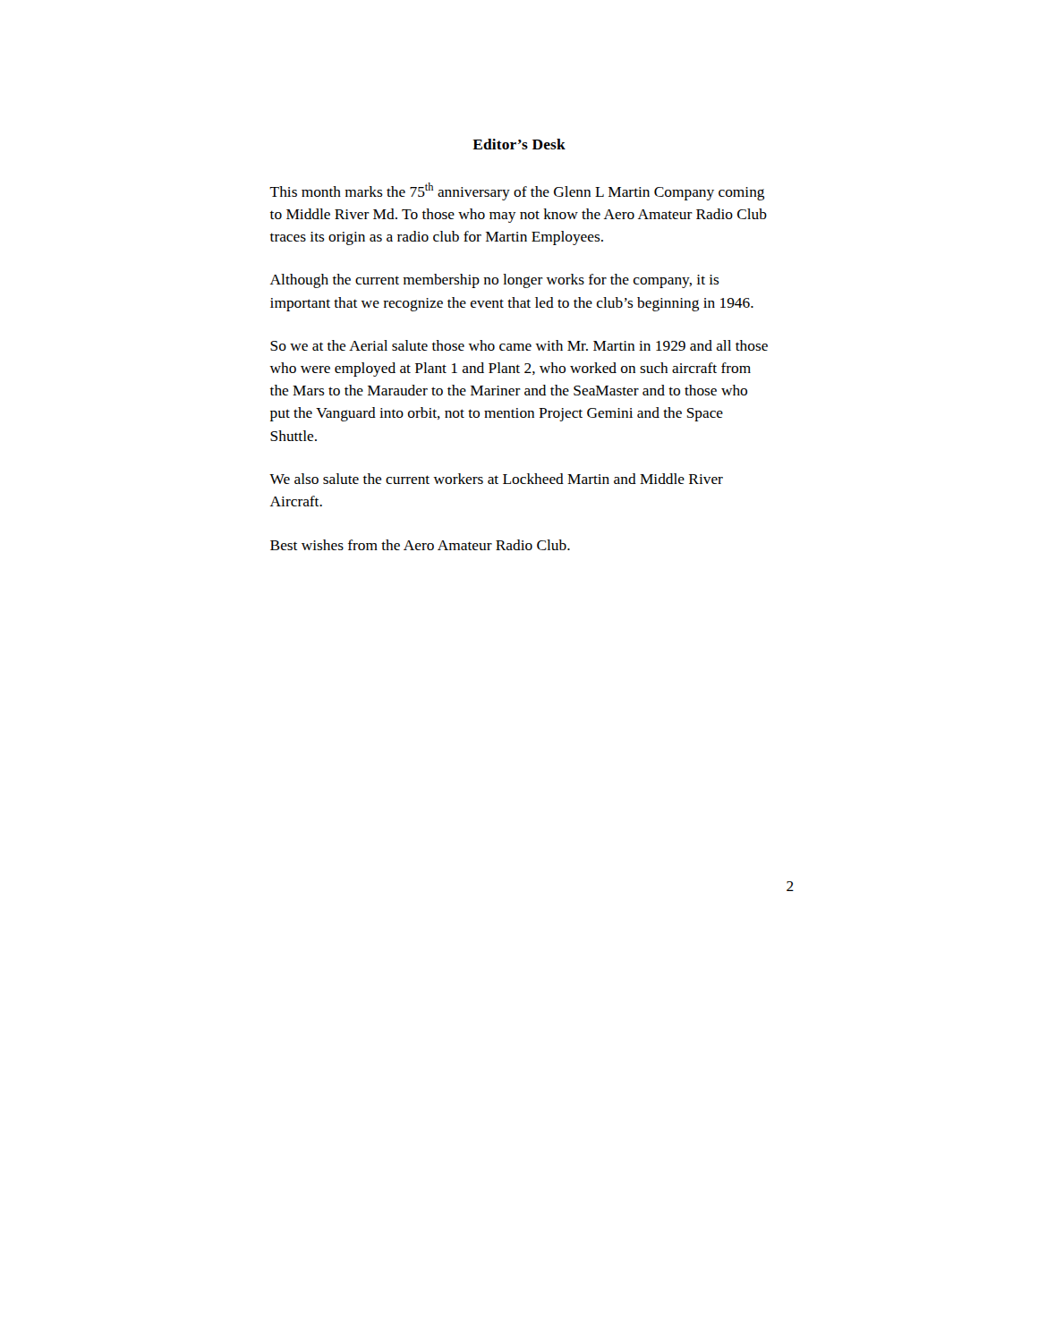Editor’s Desk
This month marks the 75th anniversary of the Glenn L Martin Company coming to Middle River Md. To those who may not know the Aero Amateur Radio Club traces its origin as a radio club for Martin Employees.
Although the current membership no longer works for the company, it is important that we recognize the event that led to the club’s beginning in 1946.
So we at the Aerial salute those who came with Mr. Martin in 1929 and all those who were employed at Plant 1 and Plant 2, who worked on such aircraft from the Mars to the Marauder to the Mariner and the SeaMaster and to those who put the Vanguard into orbit, not to mention Project Gemini and the Space Shuttle.
We also salute the current workers at Lockheed Martin and Middle River Aircraft.
Best wishes from the Aero Amateur Radio Club.
2